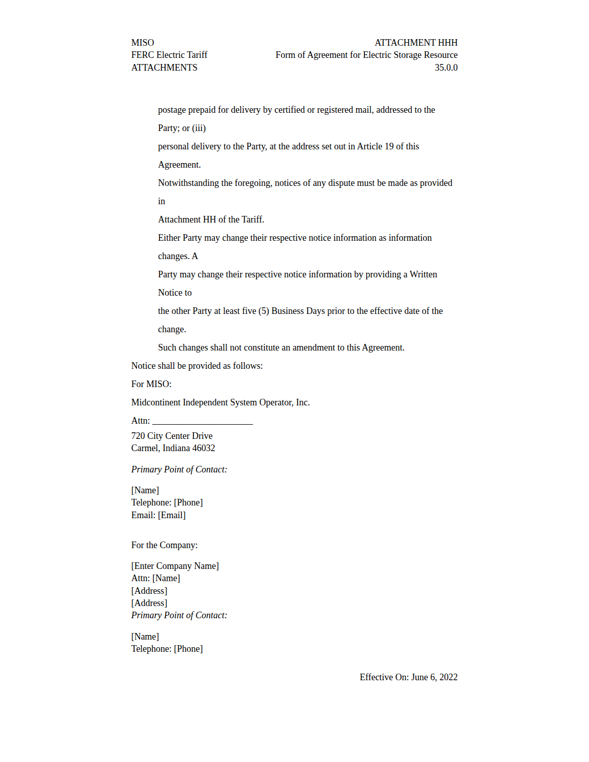MISO
ATTACHMENT HHH
FERC Electric Tariff
Form of Agreement for Electric Storage Resource
ATTACHMENTS
35.0.0
postage prepaid for delivery by certified or registered mail, addressed to the Party; or (iii)
personal delivery to the Party, at the address set out in Article 19 of this Agreement.
Notwithstanding the foregoing, notices of any dispute must be made as provided in
Attachment HH of the Tariff.
Either Party may change their respective notice information as information changes. A
Party may change their respective notice information by providing a Written Notice to
the other Party at least five (5) Business Days prior to the effective date of the change.
Such changes shall not constitute an amendment to this Agreement.
Notice shall be provided as follows:
For MISO:
Midcontinent Independent System Operator, Inc.
Attn: ______________________
720 City Center Drive
Carmel, Indiana 46032
Primary Point of Contact:
[Name]
Telephone: [Phone]
Email: [Email]
For the Company:
[Enter Company Name]
Attn: [Name]
[Address]
[Address]
Primary Point of Contact:
[Name]
Telephone: [Phone]
Effective On: June 6, 2022